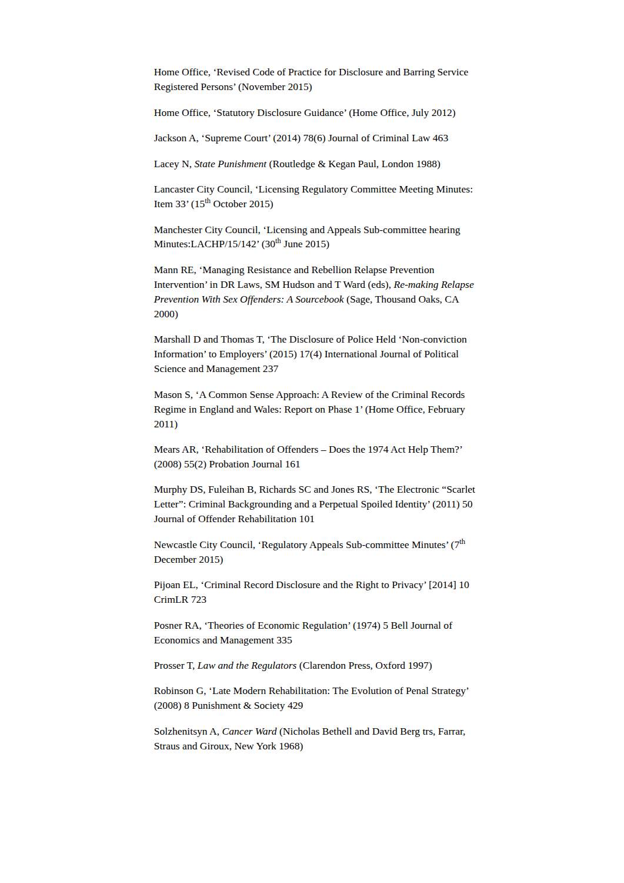Home Office, ‘Revised Code of Practice for Disclosure and Barring Service Registered Persons’ (November 2015)
Home Office, ‘Statutory Disclosure Guidance’ (Home Office, July 2012)
Jackson A, ‘Supreme Court’ (2014) 78(6) Journal of Criminal Law 463
Lacey N, State Punishment (Routledge & Kegan Paul, London 1988)
Lancaster City Council, ‘Licensing Regulatory Committee Meeting Minutes: Item 33’ (15th October 2015)
Manchester City Council, ‘Licensing and Appeals Sub-committee hearing Minutes:LACHP/15/142’ (30th June 2015)
Mann RE, ‘Managing Resistance and Rebellion Relapse Prevention Intervention’ in DR Laws, SM Hudson and T Ward (eds), Re-making Relapse Prevention With Sex Offenders: A Sourcebook (Sage, Thousand Oaks, CA 2000)
Marshall D and Thomas T, ‘The Disclosure of Police Held ‘Non-conviction Information’ to Employers’ (2015) 17(4) International Journal of Political Science and Management 237
Mason S, ‘A Common Sense Approach: A Review of the Criminal Records Regime in England and Wales: Report on Phase 1’ (Home Office, February 2011)
Mears AR, ‘Rehabilitation of Offenders – Does the 1974 Act Help Them?’ (2008) 55(2) Probation Journal 161
Murphy DS, Fuleihan B, Richards SC and Jones RS, ‘The Electronic “Scarlet Letter”: Criminal Backgrounding and a Perpetual Spoiled Identity’ (2011) 50 Journal of Offender Rehabilitation 101
Newcastle City Council, ‘Regulatory Appeals Sub-committee Minutes’ (7th December 2015)
Pijoan EL, ‘Criminal Record Disclosure and the Right to Privacy’ [2014] 10 CrimLR 723
Posner RA, ‘Theories of Economic Regulation’ (1974) 5 Bell Journal of Economics and Management 335
Prosser T, Law and the Regulators (Clarendon Press, Oxford 1997)
Robinson G, ‘Late Modern Rehabilitation: The Evolution of Penal Strategy’ (2008) 8 Punishment & Society 429
Solzhenitsyn A, Cancer Ward (Nicholas Bethell and David Berg trs, Farrar, Straus and Giroux, New York 1968)